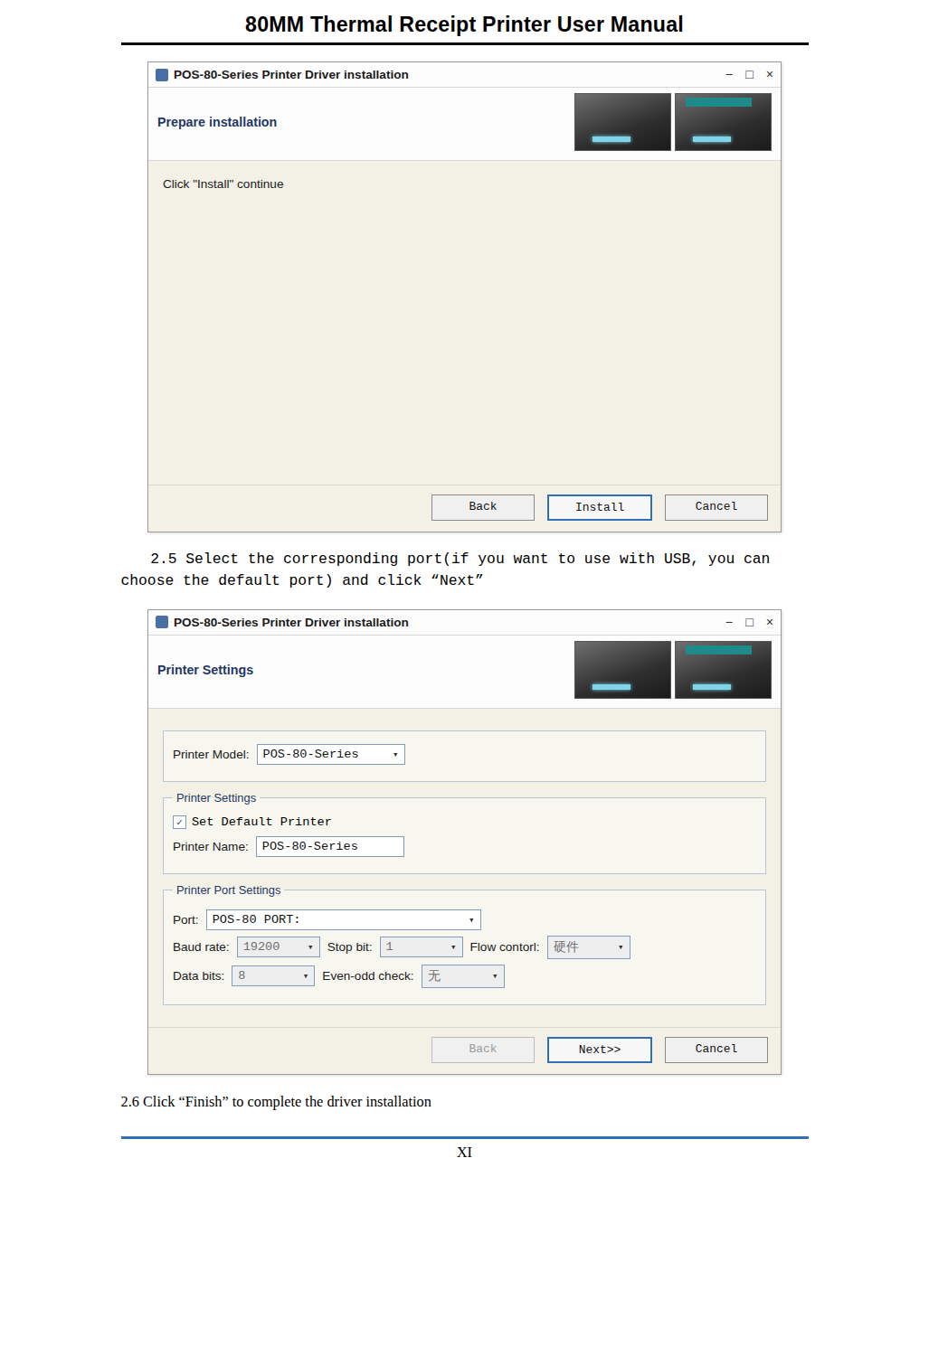80MM Thermal Receipt Printer User Manual
POS-80-Series Printer Driver installation
−□×
Prepare installation
Click "Install" continue
Back
Install
Cancel
2.5 Select the corresponding port(if you want to use with USB, you can choose the default port) and click “Next”
POS-80-Series Printer Driver installation
−□×
Printer Settings
Printer Model: POS-80-Series ▾
Printer Settings
✓Set Default Printer
Printer Name: POS-80-Series
Printer Port Settings
Port: POS-80 PORT: ▾
Baud rate: 19200 ▾ Stop bit: 1 ▾ Flow contorl: 硬件 ▾
Data bits: 8 ▾ Even-odd check: 无 ▾
Back
Next>>
Cancel
2.6 Click “Finish” to complete the driver installation
XI